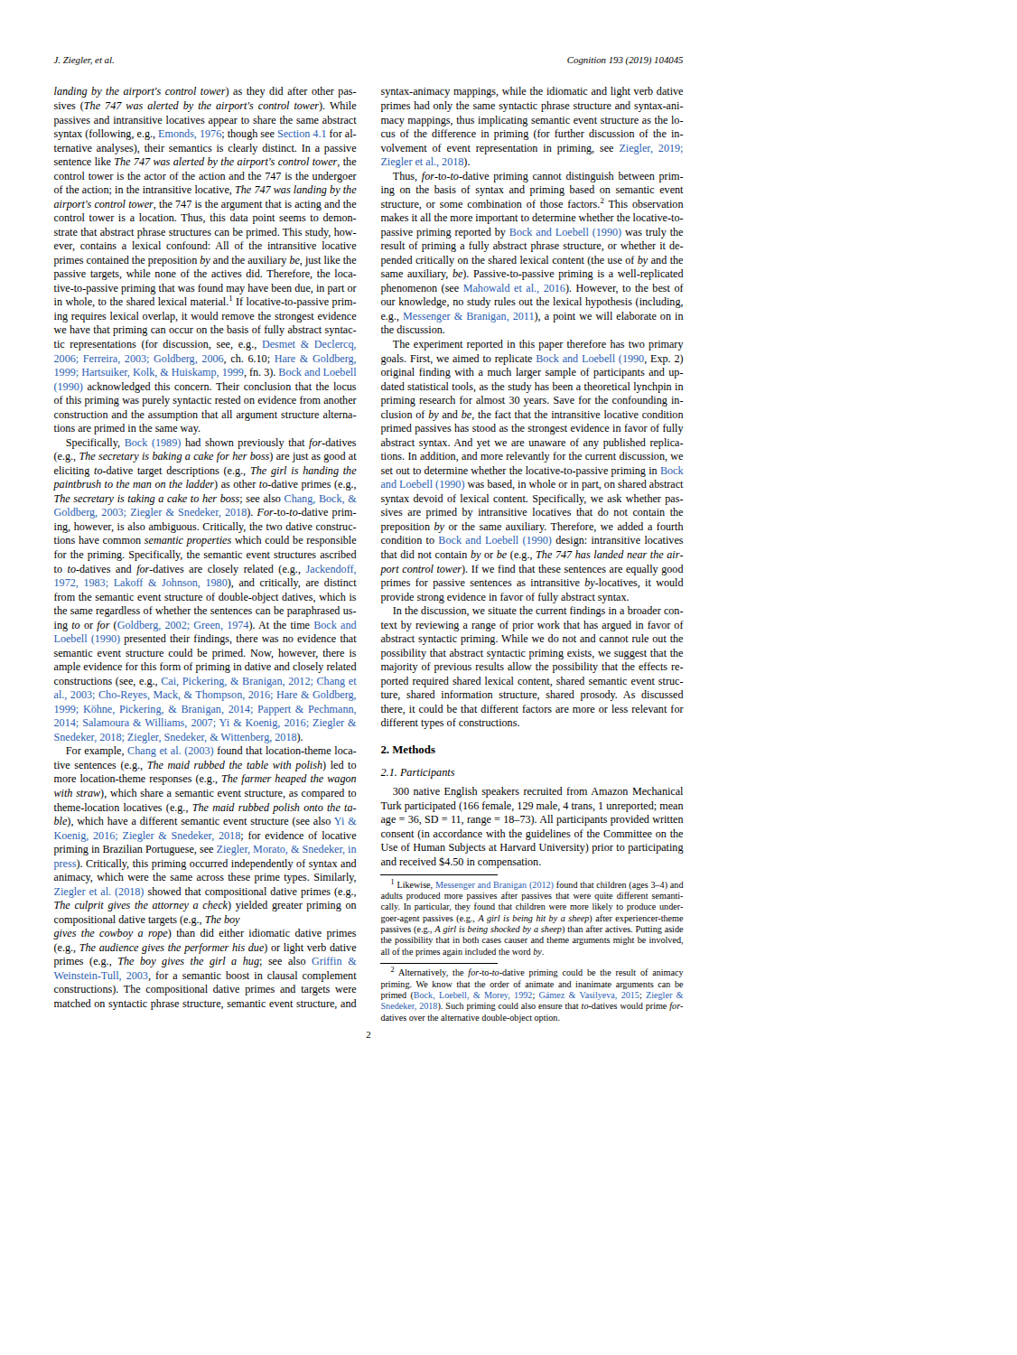J. Ziegler, et al.
Cognition 193 (2019) 104045
landing by the airport's control tower) as they did after other passives (The 747 was alerted by the airport's control tower). While passives and intransitive locatives appear to share the same abstract syntax (following, e.g., Emonds, 1976; though see Section 4.1 for alternative analyses), their semantics is clearly distinct. In a passive sentence like The 747 was alerted by the airport's control tower, the control tower is the actor of the action and the 747 is the undergoer of the action; in the intransitive locative, The 747 was landing by the airport's control tower, the 747 is the argument that is acting and the control tower is a location. Thus, this data point seems to demonstrate that abstract phrase structures can be primed. This study, however, contains a lexical confound: All of the intransitive locative primes contained the preposition by and the auxiliary be, just like the passive targets, while none of the actives did. Therefore, the locative-to-passive priming that was found may have been due, in part or in whole, to the shared lexical material.1 If locative-to-passive priming requires lexical overlap, it would remove the strongest evidence we have that priming can occur on the basis of fully abstract syntactic representations (for discussion, see, e.g., Desmet & Declercq, 2006; Ferreira, 2003; Goldberg, 2006, ch. 6.10; Hare & Goldberg, 1999; Hartsuiker, Kolk, & Huiskamp, 1999, fn. 3). Bock and Loebell (1990) acknowledged this concern. Their conclusion that the locus of this priming was purely syntactic rested on evidence from another construction and the assumption that all argument structure alternations are primed in the same way.
Specifically, Bock (1989) had shown previously that for-datives (e.g., The secretary is baking a cake for her boss) are just as good at eliciting to-dative target descriptions (e.g., The girl is handing the paintbrush to the man on the ladder) as other to-dative primes (e.g., The secretary is taking a cake to her boss; see also Chang, Bock, & Goldberg, 2003; Ziegler & Snedeker, 2018). For-to-to-dative priming, however, is also ambiguous. Critically, the two dative constructions have common semantic properties which could be responsible for the priming. Specifically, the semantic event structures ascribed to to-datives and for-datives are closely related (e.g., Jackendoff, 1972, 1983; Lakoff & Johnson, 1980), and critically, are distinct from the semantic event structure of double-object datives, which is the same regardless of whether the sentences can be paraphrased using to or for (Goldberg, 2002; Green, 1974). At the time Bock and Loebell (1990) presented their findings, there was no evidence that semantic event structure could be primed. Now, however, there is ample evidence for this form of priming in dative and closely related constructions (see, e.g., Cai, Pickering, & Branigan, 2012; Chang et al., 2003; Cho-Reyes, Mack, & Thompson, 2016; Hare & Goldberg, 1999; Köhne, Pickering, & Branigan, 2014; Pappert & Pechmann, 2014; Salamoura & Williams, 2007; Yi & Koenig, 2016; Ziegler & Snedeker, 2018; Ziegler, Snedeker, & Wittenberg, 2018).
For example, Chang et al. (2003) found that location-theme locative sentences (e.g., The maid rubbed the table with polish) led to more location-theme responses (e.g., The farmer heaped the wagon with straw), which share a semantic event structure, as compared to theme-location locatives (e.g., The maid rubbed polish onto the table), which have a different semantic event structure (see also Yi & Koenig, 2016; Ziegler & Snedeker, 2018; for evidence of locative priming in Brazilian Portuguese, see Ziegler, Morato, & Snedeker, in press). Critically, this priming occurred independently of syntax and animacy, which were the same across these prime types. Similarly, Ziegler et al. (2018) showed that compositional dative primes (e.g., The culprit gives the attorney a check) yielded greater priming on compositional dative targets (e.g., The boy
gives the cowboy a rope) than did either idiomatic dative primes (e.g., The audience gives the performer his due) or light verb dative primes (e.g., The boy gives the girl a hug; see also Griffin & Weinstein-Tull, 2003, for a semantic boost in clausal complement constructions). The compositional dative primes and targets were matched on syntactic phrase structure, semantic event structure, and syntax-animacy mappings, while the idiomatic and light verb dative primes had only the same syntactic phrase structure and syntax-animacy mappings, thus implicating semantic event structure as the locus of the difference in priming (for further discussion of the involvement of event representation in priming, see Ziegler, 2019; Ziegler et al., 2018).
Thus, for-to-to-dative priming cannot distinguish between priming on the basis of syntax and priming based on semantic event structure, or some combination of those factors.2 This observation makes it all the more important to determine whether the locative-to-passive priming reported by Bock and Loebell (1990) was truly the result of priming a fully abstract phrase structure, or whether it depended critically on the shared lexical content (the use of by and the same auxiliary, be). Passive-to-passive priming is a well-replicated phenomenon (see Mahowald et al., 2016). However, to the best of our knowledge, no study rules out the lexical hypothesis (including, e.g., Messenger & Branigan, 2011), a point we will elaborate on in the discussion.
The experiment reported in this paper therefore has two primary goals. First, we aimed to replicate Bock and Loebell (1990, Exp. 2) original finding with a much larger sample of participants and updated statistical tools, as the study has been a theoretical lynchpin in priming research for almost 30 years. Save for the confounding inclusion of by and be, the fact that the intransitive locative condition primed passives has stood as the strongest evidence in favor of fully abstract syntax. And yet we are unaware of any published replications. In addition, and more relevantly for the current discussion, we set out to determine whether the locative-to-passive priming in Bock and Loebell (1990) was based, in whole or in part, on shared abstract syntax devoid of lexical content. Specifically, we ask whether passives are primed by intransitive locatives that do not contain the preposition by or the same auxiliary. Therefore, we added a fourth condition to Bock and Loebell (1990) design: intransitive locatives that did not contain by or be (e.g., The 747 has landed near the airport control tower). If we find that these sentences are equally good primes for passive sentences as intransitive by-locatives, it would provide strong evidence in favor of fully abstract syntax.
In the discussion, we situate the current findings in a broader context by reviewing a range of prior work that has argued in favor of abstract syntactic priming. While we do not and cannot rule out the possibility that abstract syntactic priming exists, we suggest that the majority of previous results allow the possibility that the effects reported required shared lexical content, shared semantic event structure, shared information structure, shared prosody. As discussed there, it could be that different factors are more or less relevant for different types of constructions.
2. Methods
2.1. Participants
300 native English speakers recruited from Amazon Mechanical Turk participated (166 female, 129 male, 4 trans, 1 unreported; mean age = 36, SD = 11, range = 18–73). All participants provided written consent (in accordance with the guidelines of the Committee on the Use of Human Subjects at Harvard University) prior to participating and received $4.50 in compensation.
1 Likewise, Messenger and Branigan (2012) found that children (ages 3–4) and adults produced more passives after passives that were quite different semantically. In particular, they found that children were more likely to produce undergoer-agent passives (e.g., A girl is being hit by a sheep) after experiencer-theme passives (e.g., A girl is being shocked by a sheep) than after actives. Putting aside the possibility that in both cases causer and theme arguments might be involved, all of the primes again included the word by.
2 Alternatively, the for-to-to-dative priming could be the result of animacy priming. We know that the order of animate and inanimate arguments can be primed (Bock, Loebell, & Morey, 1992; Gámez & Vasilyeva, 2015; Ziegler & Snedeker, 2018). Such priming could also ensure that to-datives would prime for-datives over the alternative double-object option.
2